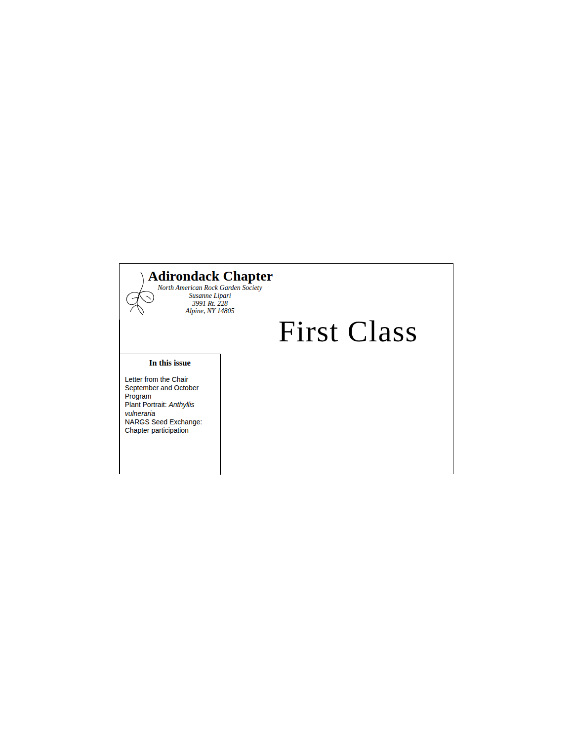Adirondack Chapter
North American Rock Garden Society
Susanne Lipari
3991 Rt. 228
Alpine, NY 14805
First Class
In this issue
Letter from the Chair
September and October Program
Plant Portrait: Anthyllis vulneraria
NARGS Seed Exchange: Chapter participation